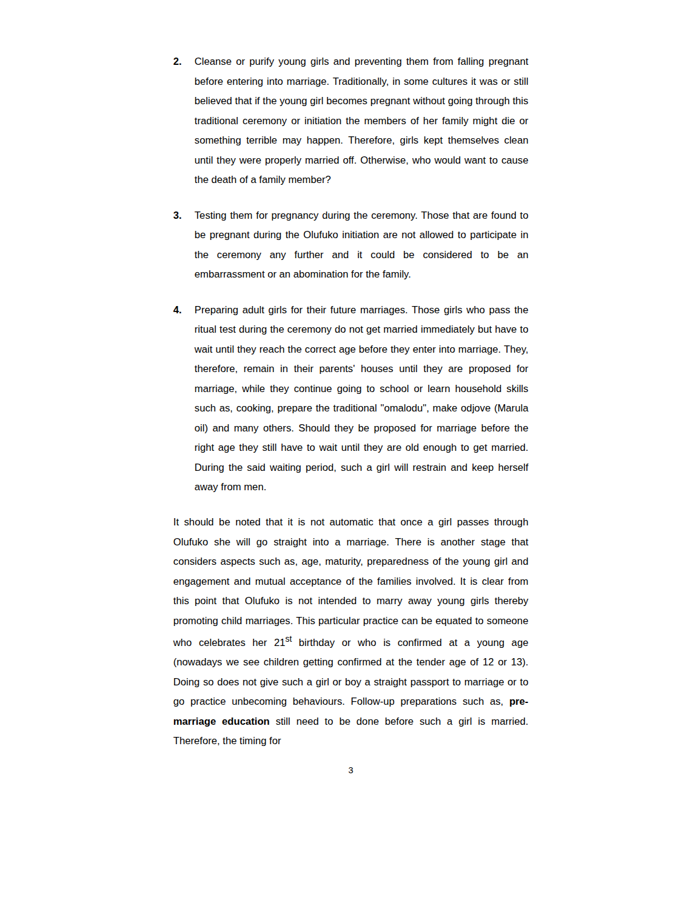2. Cleanse or purify young girls and preventing them from falling pregnant before entering into marriage. Traditionally, in some cultures it was or still believed that if the young girl becomes pregnant without going through this traditional ceremony or initiation the members of her family might die or something terrible may happen. Therefore, girls kept themselves clean until they were properly married off. Otherwise, who would want to cause the death of a family member?
3. Testing them for pregnancy during the ceremony. Those that are found to be pregnant during the Olufuko initiation are not allowed to participate in the ceremony any further and it could be considered to be an embarrassment or an abomination for the family.
4. Preparing adult girls for their future marriages. Those girls who pass the ritual test during the ceremony do not get married immediately but have to wait until they reach the correct age before they enter into marriage. They, therefore, remain in their parents' houses until they are proposed for marriage, while they continue going to school or learn household skills such as, cooking, prepare the traditional "omalodu", make odjove (Marula oil) and many others. Should they be proposed for marriage before the right age they still have to wait until they are old enough to get married. During the said waiting period, such a girl will restrain and keep herself away from men.
It should be noted that it is not automatic that once a girl passes through Olufuko she will go straight into a marriage. There is another stage that considers aspects such as, age, maturity, preparedness of the young girl and engagement and mutual acceptance of the families involved. It is clear from this point that Olufuko is not intended to marry away young girls thereby promoting child marriages. This particular practice can be equated to someone who celebrates her 21st birthday or who is confirmed at a young age (nowadays we see children getting confirmed at the tender age of 12 or 13). Doing so does not give such a girl or boy a straight passport to marriage or to go practice unbecoming behaviours. Follow-up preparations such as, pre-marriage education still need to be done before such a girl is married. Therefore, the timing for
3